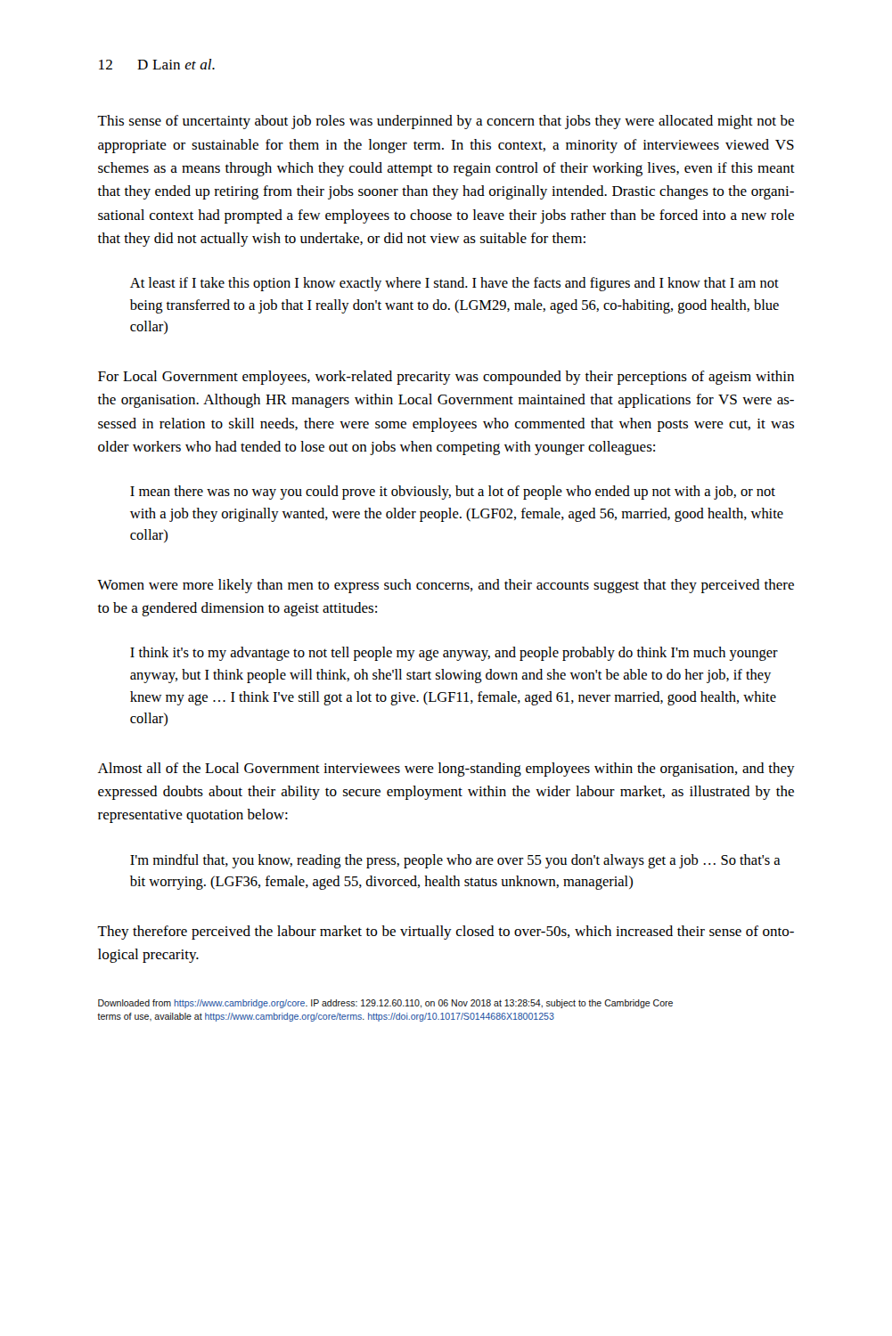12 D Lain et al.
This sense of uncertainty about job roles was underpinned by a concern that jobs they were allocated might not be appropriate or sustainable for them in the longer term. In this context, a minority of interviewees viewed VS schemes as a means through which they could attempt to regain control of their working lives, even if this meant that they ended up retiring from their jobs sooner than they had originally intended. Drastic changes to the organisational context had prompted a few employees to choose to leave their jobs rather than be forced into a new role that they did not actually wish to undertake, or did not view as suitable for them:
At least if I take this option I know exactly where I stand. I have the facts and figures and I know that I am not being transferred to a job that I really don't want to do. (LGM29, male, aged 56, co-habiting, good health, blue collar)
For Local Government employees, work-related precarity was compounded by their perceptions of ageism within the organisation. Although HR managers within Local Government maintained that applications for VS were assessed in relation to skill needs, there were some employees who commented that when posts were cut, it was older workers who had tended to lose out on jobs when competing with younger colleagues:
I mean there was no way you could prove it obviously, but a lot of people who ended up not with a job, or not with a job they originally wanted, were the older people. (LGF02, female, aged 56, married, good health, white collar)
Women were more likely than men to express such concerns, and their accounts suggest that they perceived there to be a gendered dimension to ageist attitudes:
I think it's to my advantage to not tell people my age anyway, and people probably do think I'm much younger anyway, but I think people will think, oh she'll start slowing down and she won't be able to do her job, if they knew my age … I think I've still got a lot to give. (LGF11, female, aged 61, never married, good health, white collar)
Almost all of the Local Government interviewees were long-standing employees within the organisation, and they expressed doubts about their ability to secure employment within the wider labour market, as illustrated by the representative quotation below:
I'm mindful that, you know, reading the press, people who are over 55 you don't always get a job … So that's a bit worrying. (LGF36, female, aged 55, divorced, health status unknown, managerial)
They therefore perceived the labour market to be virtually closed to over-50s, which increased their sense of ontological precarity.
Downloaded from https://www.cambridge.org/core. IP address: 129.12.60.110, on 06 Nov 2018 at 13:28:54, subject to the Cambridge Core
terms of use, available at https://www.cambridge.org/core/terms. https://doi.org/10.1017/S0144686X18001253